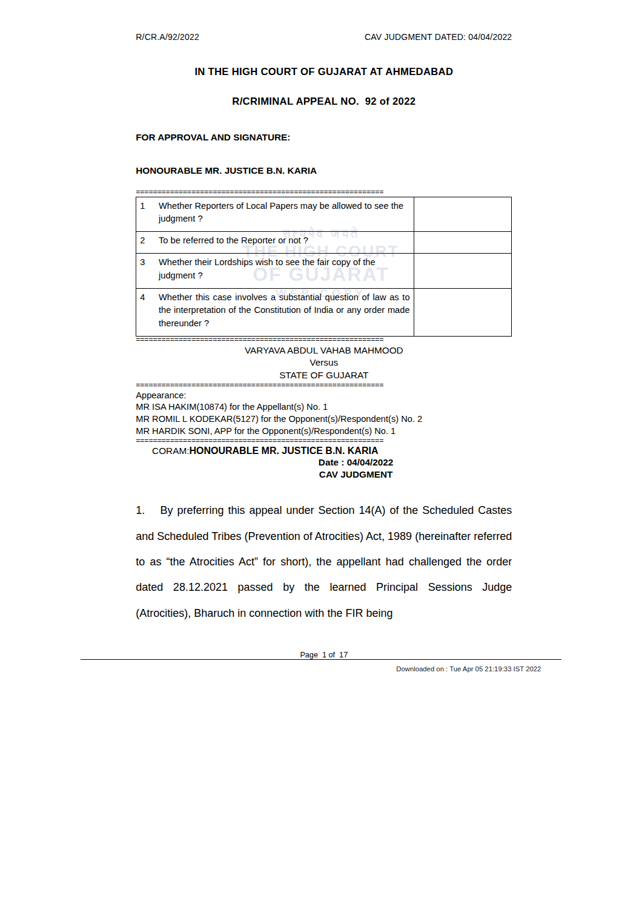सत्यमेव जयते
THE HIGH COURT
OF GUJARAT
WEB COPY
R/CR.A/92/2022 CAV JUDGMENT DATED: 04/04/2022
IN THE HIGH COURT OF GUJARAT AT AHMEDABAD
R/CRIMINAL APPEAL NO. 92 of 2022
FOR APPROVAL AND SIGNATURE:
HONOURABLE MR. JUSTICE B.N. KARIA
==========================================================
| 1 | Whether Reporters of Local Papers may be allowed to see the judgment ? | |
| 2 | To be referred to the Reporter or not ? | |
| 3 | Whether their Lordships wish to see the fair copy of the judgment ? | |
| 4 | Whether this case involves a substantial question of law as to the interpretation of the Constitution of India or any order made thereunder ? | |
==========================================================
VARYAVA ABDUL VAHAB MAHMOOD
Versus
STATE OF GUJARAT
==========================================================
Appearance:
MR ISA HAKIM(10874) for the Appellant(s) No. 1
MR ROMIL L KODEKAR(5127) for the Opponent(s)/Respondent(s) No. 2
MR HARDIK SONI, APP for the Opponent(s)/Respondent(s) No. 1
==========================================================
CORAM:HONOURABLE MR. JUSTICE B.N. KARIA
Date : 04/04/2022
CAV JUDGMENT
1. By preferring this appeal under Section 14(A) of the Scheduled Castes and Scheduled Tribes (Prevention of Atrocities) Act, 1989 (hereinafter referred to as “the Atrocities Act” for short), the appellant had challenged the order dated 28.12.2021 passed by the learned Principal Sessions Judge (Atrocities), Bharuch in connection with the FIR being
Page 1 of 17
Downloaded on : Tue Apr 05 21:19:33 IST 2022